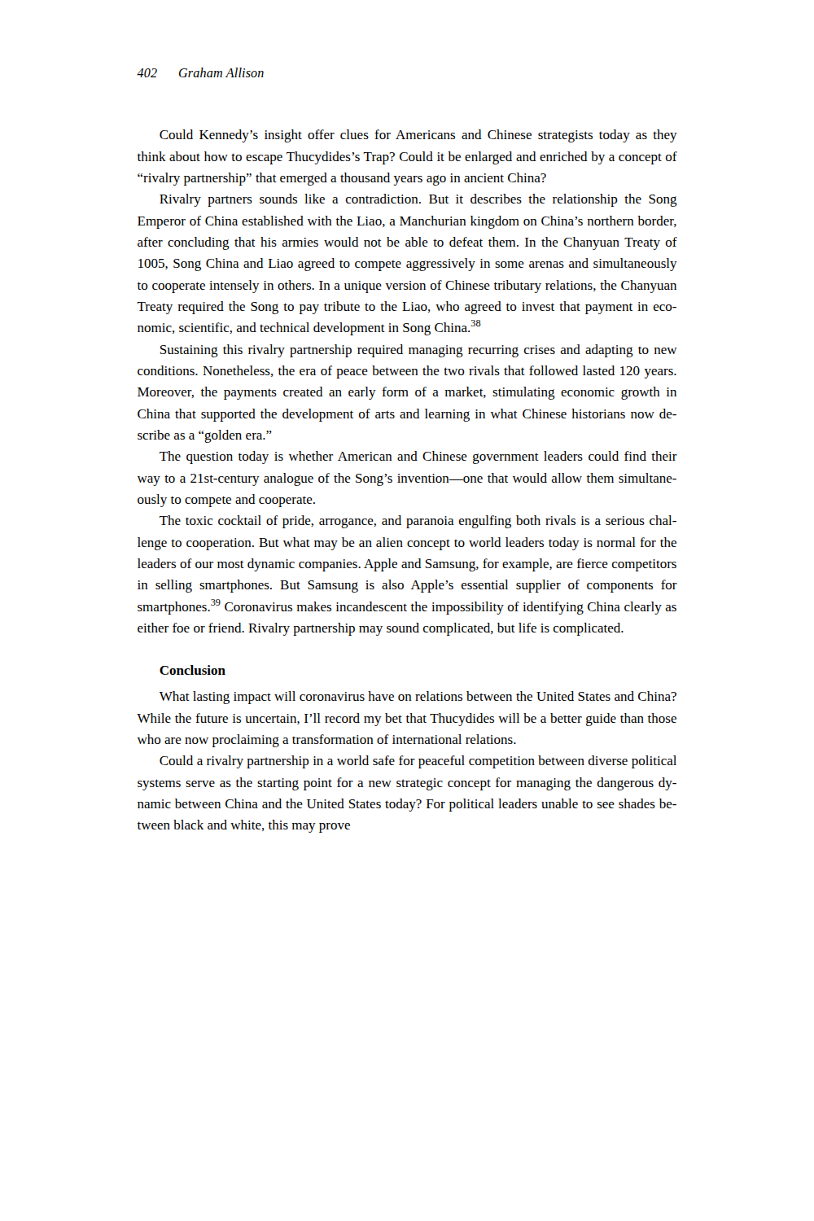402 Graham Allison
Could Kennedy’s insight offer clues for Americans and Chinese strategists today as they think about how to escape Thucydides’s Trap? Could it be enlarged and enriched by a concept of “rivalry partnership” that emerged a thousand years ago in ancient China?
Rivalry partners sounds like a contradiction. But it describes the relationship the Song Emperor of China established with the Liao, a Manchurian kingdom on China’s northern border, after concluding that his armies would not be able to defeat them. In the Chanyuan Treaty of 1005, Song China and Liao agreed to compete aggressively in some arenas and simultaneously to cooperate intensely in others. In a unique version of Chinese tributary relations, the Chanyuan Treaty required the Song to pay tribute to the Liao, who agreed to invest that payment in economic, scientific, and technical development in Song China.38
Sustaining this rivalry partnership required managing recurring crises and adapting to new conditions. Nonetheless, the era of peace between the two rivals that followed lasted 120 years. Moreover, the payments created an early form of a market, stimulating economic growth in China that supported the development of arts and learning in what Chinese historians now describe as a “golden era.”
The question today is whether American and Chinese government leaders could find their way to a 21st-century analogue of the Song’s invention—one that would allow them simultaneously to compete and cooperate.
The toxic cocktail of pride, arrogance, and paranoia engulfing both rivals is a serious challenge to cooperation. But what may be an alien concept to world leaders today is normal for the leaders of our most dynamic companies. Apple and Samsung, for example, are fierce competitors in selling smartphones. But Samsung is also Apple’s essential supplier of components for smartphones.39 Coronavirus makes incandescent the impossibility of identifying China clearly as either foe or friend. Rivalry partnership may sound complicated, but life is complicated.
Conclusion
What lasting impact will coronavirus have on relations between the United States and China? While the future is uncertain, I’ll record my bet that Thucydides will be a better guide than those who are now proclaiming a transformation of international relations.
Could a rivalry partnership in a world safe for peaceful competition between diverse political systems serve as the starting point for a new strategic concept for managing the dangerous dynamic between China and the United States today? For political leaders unable to see shades between black and white, this may prove